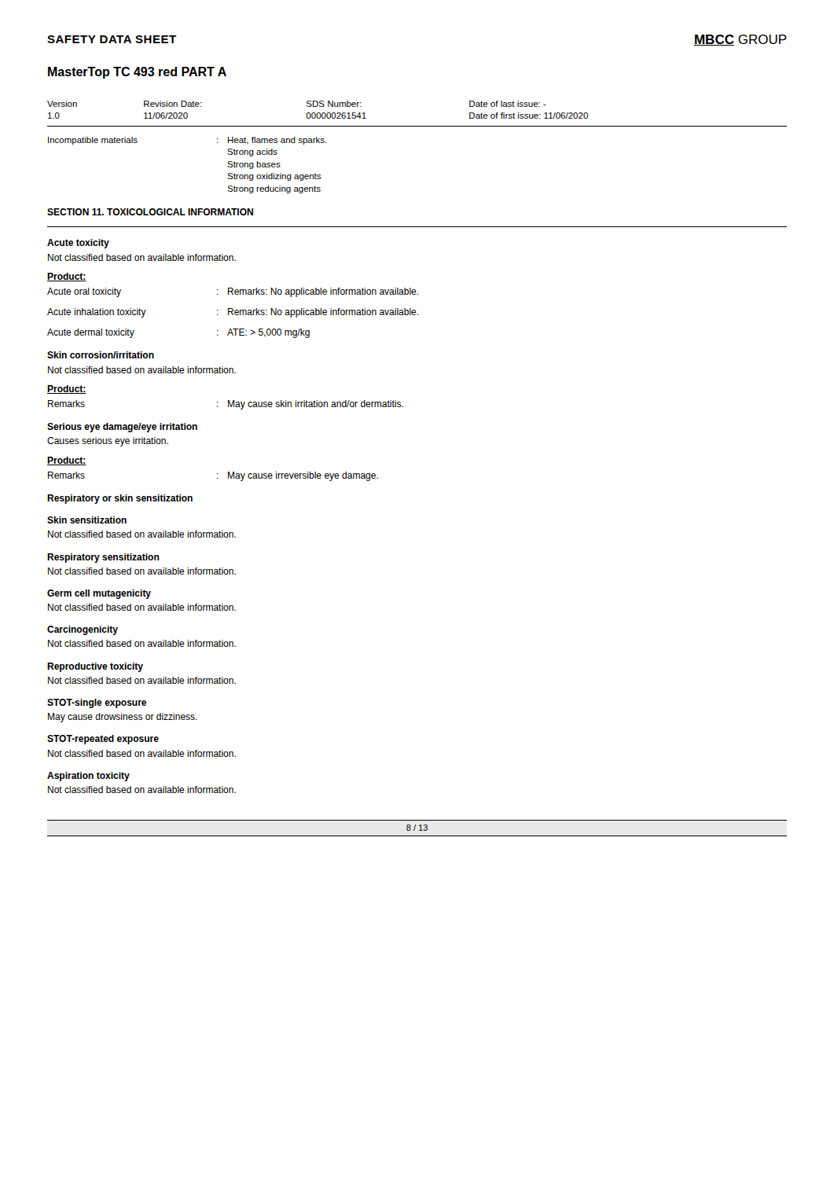SAFETY DATA SHEET
MBCC GROUP
MasterTop TC 493 red PART A
| Version 1.0 | Revision Date: 11/06/2020 | SDS Number: 000000261541 | Date of last issue: - Date of first issue: 11/06/2020 |
| Incompatible materials | : | Heat, flames and sparks. Strong acids Strong bases Strong oxidizing agents Strong reducing agents |
SECTION 11. TOXICOLOGICAL INFORMATION
Acute toxicity
Not classified based on available information.
Product:
| Acute oral toxicity | : | Remarks: No applicable information available. |
| Acute inhalation toxicity | : | Remarks: No applicable information available. |
| Acute dermal toxicity | : | ATE: > 5,000 mg/kg |
Skin corrosion/irritation
Not classified based on available information.
Product:
| Remarks | : | May cause skin irritation and/or dermatitis. |
Serious eye damage/eye irritation
Causes serious eye irritation.
Product:
| Remarks | : | May cause irreversible eye damage. |
Respiratory or skin sensitization
Skin sensitization
Not classified based on available information.
Respiratory sensitization
Not classified based on available information.
Germ cell mutagenicity
Not classified based on available information.
Carcinogenicity
Not classified based on available information.
Reproductive toxicity
Not classified based on available information.
STOT-single exposure
May cause drowsiness or dizziness.
STOT-repeated exposure
Not classified based on available information.
Aspiration toxicity
Not classified based on available information.
8 / 13